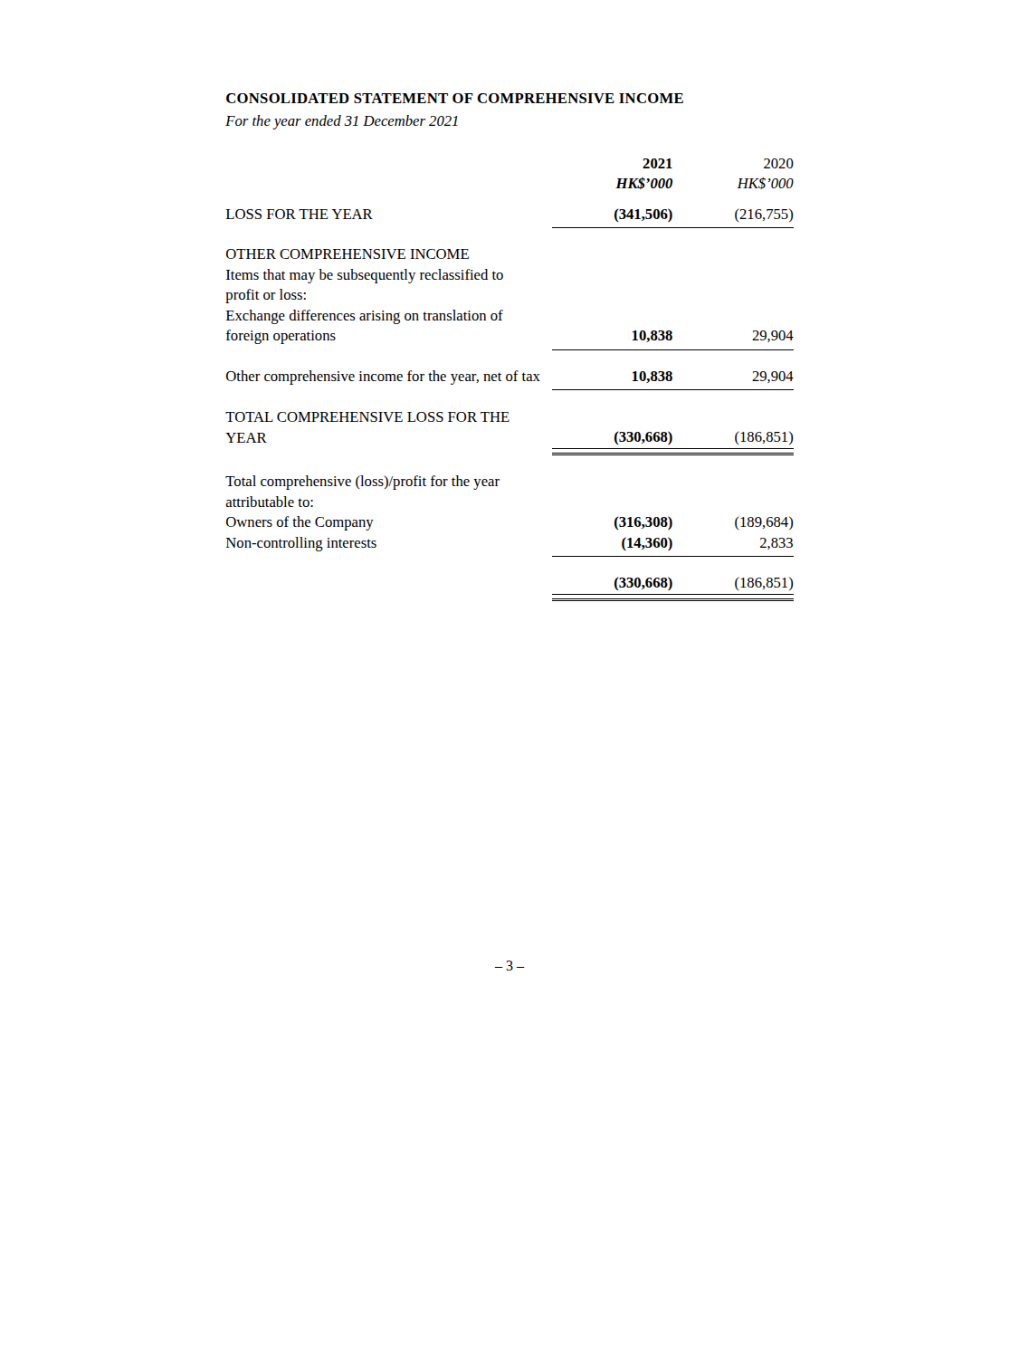CONSOLIDATED STATEMENT OF COMPREHENSIVE INCOME
For the year ended 31 December 2021
| | 2021 | 2020 |
| | HK$’000 | HK$’000 |
| LOSS FOR THE YEAR | (341,506) | (216,755) |
| OTHER COMPREHENSIVE INCOME | | |
| Items that may be subsequently reclassified to | | |
| profit or loss: | | |
| Exchange differences arising on translation of | | |
| foreign operations | 10,838 | 29,904 |
| Other comprehensive income for the year, net of tax | 10,838 | 29,904 |
| TOTAL COMPREHENSIVE LOSS FOR THE YEAR | (330,668) | (186,851) |
| Total comprehensive (loss)/profit for the year | | |
| attributable to: | | |
| Owners of the Company | (316,308) | (189,684) |
| Non-controlling interests | (14,360) | 2,833 |
| | (330,668) | (186,851) |
– 3 –